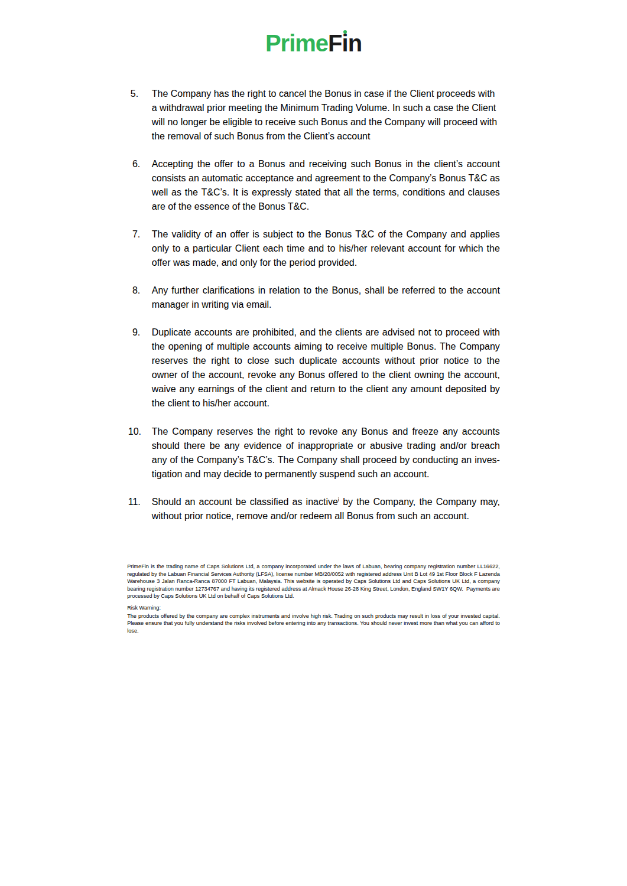Prime Fin
5. The Company has the right to cancel the Bonus in case if the Client proceeds with a withdrawal prior meeting the Minimum Trading Volume. In such a case the Client will no longer be eligible to receive such Bonus and the Company will proceed with the removal of such Bonus from the Client’s account
6. Accepting the offer to a Bonus and receiving such Bonus in the client’s account consists an automatic acceptance and agreement to the Company’s Bonus T&C as well as the T&C’s. It is expressly stated that all the terms, conditions and clauses are of the essence of the Bonus T&C.
7. The validity of an offer is subject to the Bonus T&C of the Company and applies only to a particular Client each time and to his/her relevant account for which the offer was made, and only for the period provided.
8. Any further clarifications in relation to the Bonus, shall be referred to the account manager in writing via email.
9. Duplicate accounts are prohibited, and the clients are advised not to proceed with the opening of multiple accounts aiming to receive multiple Bonus. The Company reserves the right to close such duplicate accounts without prior notice to the owner of the account, revoke any Bonus offered to the client owning the account, waive any earnings of the client and return to the client any amount deposited by the client to his/her account.
10. The Company reserves the right to revoke any Bonus and freeze any accounts should there be any evidence of inappropriate or abusive trading and/or breach any of the Company’s T&C’s. The Company shall proceed by conducting an investigation and may decide to permanently suspend such an account.
11. Should an account be classified as inactivei by the Company, the Company may, without prior notice, remove and/or redeem all Bonus from such an account.
PrimeFin is the trading name of Caps Solutions Ltd, a company incorporated under the laws of Labuan, bearing company registration number LL16622, regulated by the Labuan Financial Services Authority (LFSA), license number MB/20/0052 with registered address Unit B Lot 49 1st Floor Block F Lazenda Warehouse 3 Jalan Ranca-Ranca 87000 FT Labuan, Malaysia. This website is operated by Caps Solutions Ltd and Caps Solutions UK Ltd, a company bearing registration number 12734767 and having its registered address at Almack House 26-28 King Street, London, England SW1Y 6QW. Payments are processed by Caps Solutions UK Ltd on behalf of Caps Solutions Ltd.
Risk Warning:
The products offered by the company are complex instruments and involve high risk. Trading on such products may result in loss of your invested capital. Please ensure that you fully understand the risks involved before entering into any transactions. You should never invest more than what you can afford to lose.